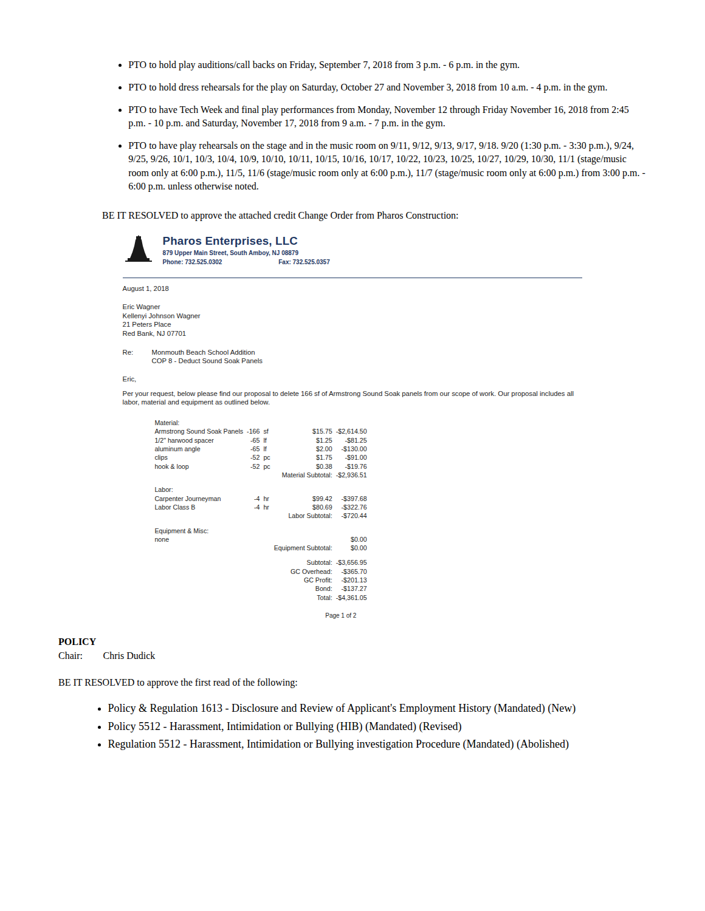PTO to hold play auditions/call backs on Friday, September 7, 2018 from 3 p.m. - 6 p.m. in the gym.
PTO to hold dress rehearsals for the play on Saturday, October 27 and November 3, 2018 from 10 a.m. - 4 p.m. in the gym.
PTO to have Tech Week and final play performances from Monday, November 12 through Friday November 16, 2018 from 2:45 p.m. - 10 p.m. and Saturday, November 17, 2018 from 9 a.m. - 7 p.m. in the gym.
PTO to have play rehearsals on the stage and in the music room on 9/11, 9/12, 9/13, 9/17, 9/18. 9/20 (1:30 p.m. - 3:30 p.m.), 9/24, 9/25, 9/26, 10/1, 10/3, 10/4, 10/9, 10/10, 10/11, 10/15, 10/16, 10/17, 10/22, 10/23, 10/25, 10/27, 10/29, 10/30, 11/1 (stage/music room only at 6:00 p.m.), 11/5, 11/6 (stage/music room only at 6:00 p.m.), 11/7 (stage/music room only at 6:00 p.m.) from 3:00 p.m. - 6:00 p.m. unless otherwise noted.
BE IT RESOLVED to approve the attached credit Change Order from Pharos Construction:
Pharos Enterprises, LLC
879 Upper Main Street, South Amboy, NJ 08879
Phone: 732.525.0302 Fax: 732.525.0357
August 1, 2018
Eric Wagner
Kellenyi Johnson Wagner
21 Peters Place
Red Bank, NJ 07701
Re:
Monmouth Beach School Addition
COP 8 - Deduct Sound Soak Panels
Eric,
Per your request, below please find our proposal to delete 166 sf of Armstrong Sound Soak panels from our scope of work. Our proposal includes all labor, material and equipment as outlined below.
| Material: | | | | |
| Armstrong Sound Soak Panels | -166 | sf | $15.75 | -$2,614.50 |
| 1/2" harwood spacer | -65 | lf | $1.25 | -$81.25 |
| aluminum angle | -65 | lf | $2.00 | -$130.00 |
| clips | -52 | pc | $1.75 | -$91.00 |
| hook & loop | -52 | pc | $0.38 | -$19.76 |
| | | | Material Subtotal: | -$2,936.51 |
| Labor: | | | | |
| Carpenter Journeyman | -4 | hr | $99.42 | -$397.68 |
| Labor Class B | -4 | hr | $80.69 | -$322.76 |
| | | | Labor Subtotal: | -$720.44 |
| Equipment & Misc: | | | | |
| none | | | | $0.00 |
| | | | Equipment Subtotal: | $0.00 |
| | | | Subtotal: | -$3,656.95 |
| | | | GC Overhead: | -$365.70 |
| | | | GC Profit: | -$201.13 |
| | | | Bond: | -$137.27 |
| | | | Total: | -$4,361.05 |
Page 1 of 2
POLICY
Chair: Chris Dudick
BE IT RESOLVED to approve the first read of the following:
Policy & Regulation 1613 - Disclosure and Review of Applicant's Employment History (Mandated) (New)
Policy 5512 - Harassment, Intimidation or Bullying (HIB) (Mandated) (Revised)
Regulation 5512 - Harassment, Intimidation or Bullying investigation Procedure (Mandated) (Abolished)